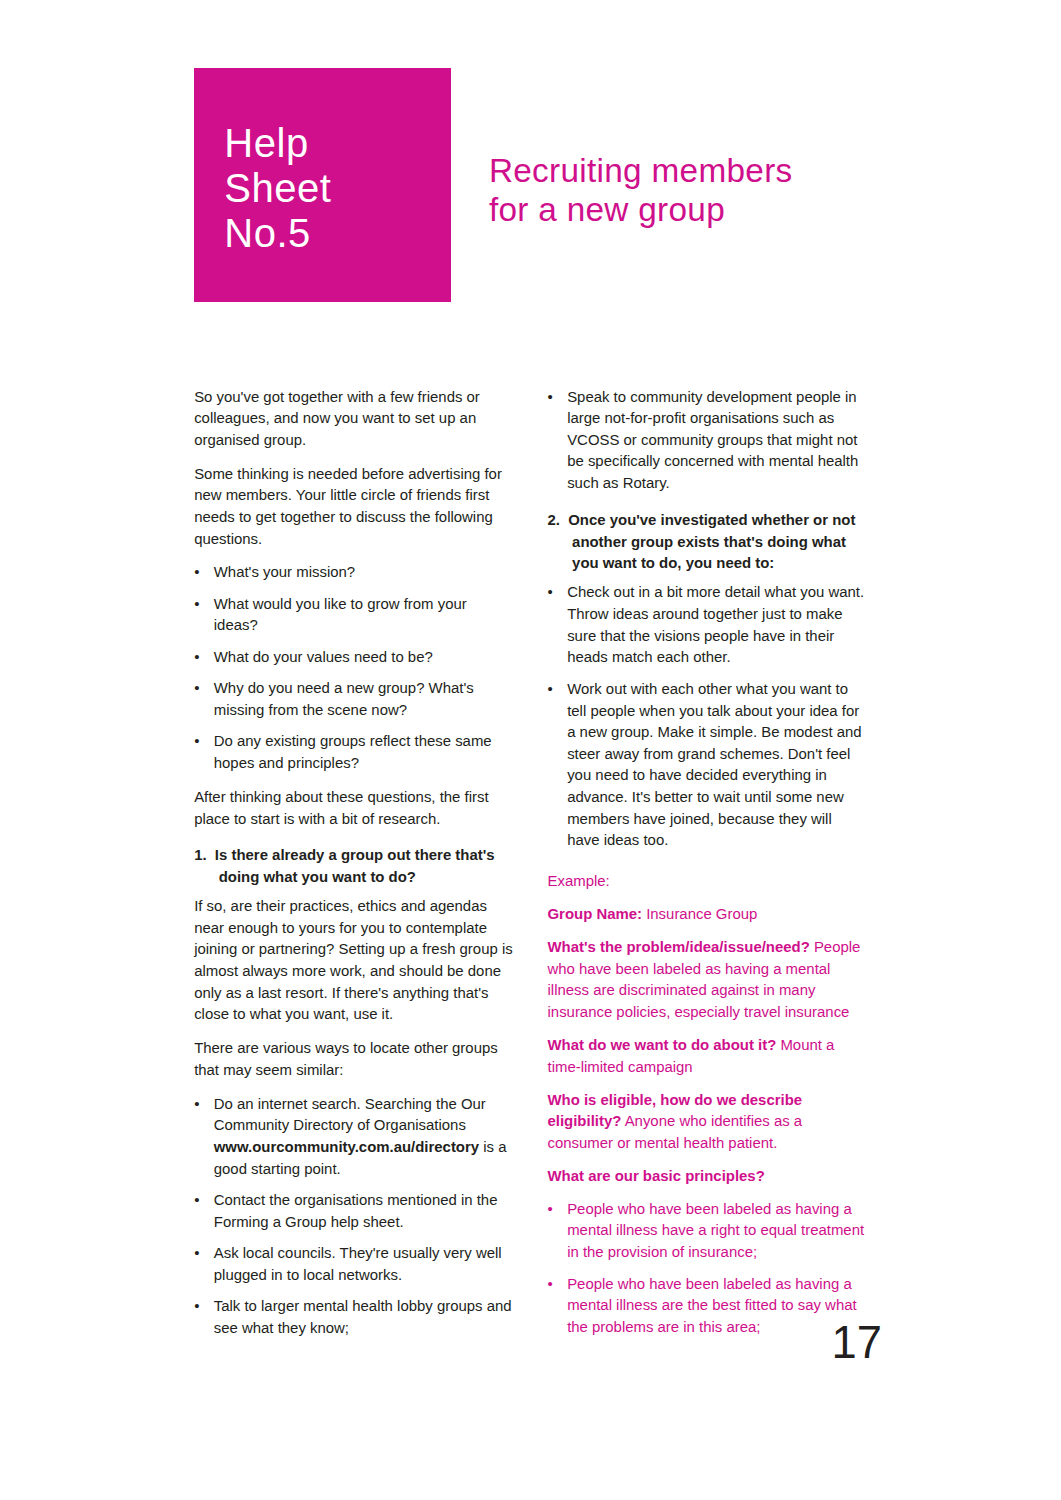Help
Sheet
No.5
Recruiting members
for a new group
So you've got together with a few friends or colleagues, and now you want to set up an organised group.
Some thinking is needed before advertising for new members. Your little circle of friends first needs to get together to discuss the following questions.
What's your mission?
What would you like to grow from your ideas?
What do your values need to be?
Why do you need a new group? What's missing from the scene now?
Do any existing groups reflect these same hopes and principles?
After thinking about these questions, the first place to start is with a bit of research.
1. Is there already a group out there that's doing what you want to do?
If so, are their practices, ethics and agendas near enough to yours for you to contemplate joining or partnering? Setting up a fresh group is almost always more work, and should be done only as a last resort. If there's anything that's close to what you want, use it.
There are various ways to locate other groups that may seem similar:
Do an internet search. Searching the Our Community Directory of Organisations www.ourcommunity.com.au/directory is a good starting point.
Contact the organisations mentioned in the Forming a Group help sheet.
Ask local councils. They're usually very well plugged in to local networks.
Talk to larger mental health lobby groups and see what they know;
Speak to community development people in large not-for-profit organisations such as VCOSS or community groups that might not be specifically concerned with mental health such as Rotary.
2. Once you've investigated whether or not another group exists that's doing what you want to do, you need to:
Check out in a bit more detail what you want. Throw ideas around together just to make sure that the visions people have in their heads match each other.
Work out with each other what you want to tell people when you talk about your idea for a new group. Make it simple. Be modest and steer away from grand schemes. Don't feel you need to have decided everything in advance. It's better to wait until some new members have joined, because they will have ideas too.
Example:
Group Name: Insurance Group
What's the problem/idea/issue/need? People who have been labeled as having a mental illness are discriminated against in many insurance policies, especially travel insurance
What do we want to do about it? Mount a time-limited campaign
Who is eligible, how do we describe eligibility? Anyone who identifies as a consumer or mental health patient.
What are our basic principles?
People who have been labeled as having a mental illness have a right to equal treatment in the provision of insurance;
People who have been labeled as having a mental illness are the best fitted to say what the problems are in this area;
17